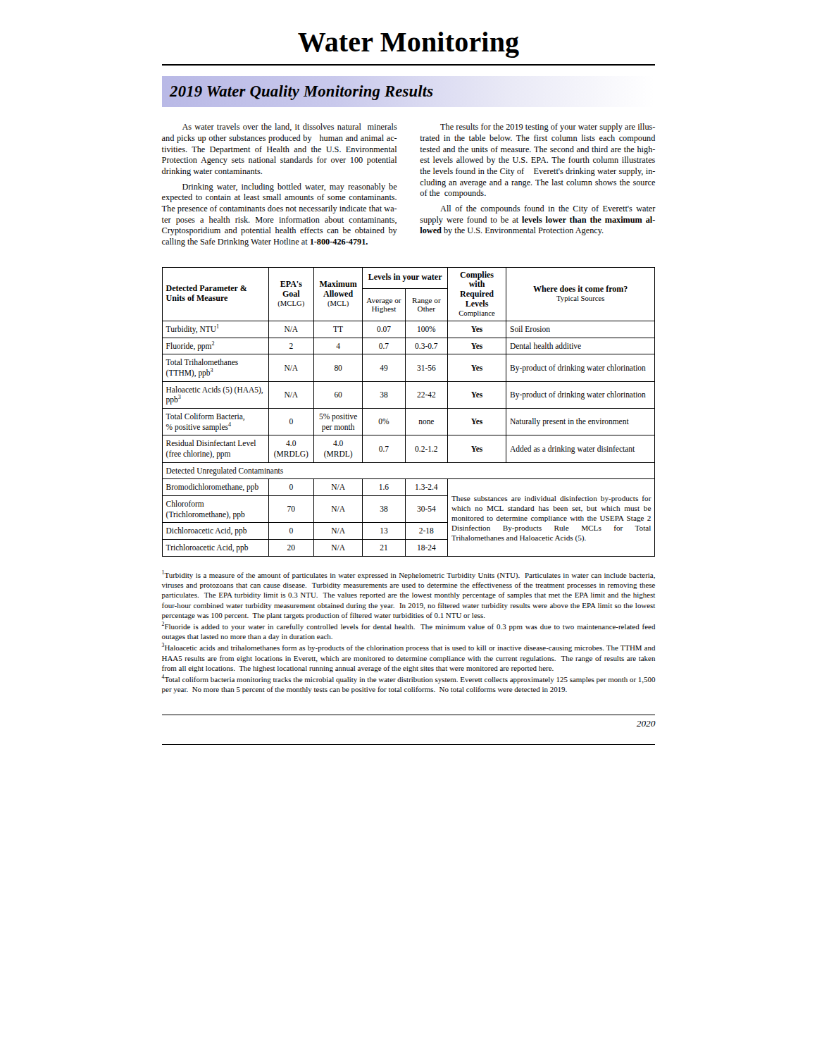Water Monitoring
2019 Water Quality Monitoring Results
As water travels over the land, it dissolves natural minerals and picks up other substances produced by human and animal activities. The Department of Health and the U.S. Environmental Protection Agency sets national standards for over 100 potential drinking water contaminants.
Drinking water, including bottled water, may reasonably be expected to contain at least small amounts of some contaminants. The presence of contaminants does not necessarily indicate that water poses a health risk. More information about contaminants, Cryptosporidium and potential health effects can be obtained by calling the Safe Drinking Water Hotline at 1-800-426-4791.
The results for the 2019 testing of your water supply are illustrated in the table below. The first column lists each compound tested and the units of measure. The second and third are the highest levels allowed by the U.S. EPA. The fourth column illustrates the levels found in the City of Everett's drinking water supply, including an average and a range. The last column shows the source of the compounds.
All of the compounds found in the City of Everett's water supply were found to be at levels lower than the maximum allowed by the U.S. Environmental Protection Agency.
| Detected Parameter & Units of Measure | EPA's Goal (MCLG) | Maximum Allowed (MCL) | Levels in your water | Complies with Required Levels Compliance | Where does it come from? Typical Sources |
| --- | --- | --- | --- | --- | --- |
| Average or Highest | Range or Other |
| Turbidity, NTU 1 | N/A | TT | 0.07 | 100% | Yes | Soil Erosion |
| Fluoride, ppm 2 | 2 | 4 | 0.7 | 0.3-0.7 | Yes | Dental health additive |
| Total Trihalomethanes (TTHM), ppb 3 | N/A | 80 | 49 | 31-56 | Yes | By-product of drinking water chlorination |
| Haloacetic Acids (5) (HAA5), ppb 3 | N/A | 60 | 38 | 22-42 | Yes | By-product of drinking water chlorination |
| Total Coliform Bacteria, % positive samples 4 | 0 | 5% positive per month | 0% | none | Yes | Naturally present in the environment |
| Residual Disinfectant Level (free chlorine), ppm | 4.0 (MRDLG) | 4.0 (MRDL) | 0.7 | 0.2-1.2 | Yes | Added as a drinking water disinfectant |
| Detected Unregulated Contaminants |
| Bromodichloromethane, ppb | 0 | N/A | 1.6 | 1.3-2.4 | These substances are individual disinfection by-products for which no MCL standard has been set, but which must be monitored to determine compliance with the USEPA Stage 2 Disinfection By-products Rule MCLs for Total Trihalomethanes and Haloacetic Acids (5). |
| Chloroform (Trichloromethane), ppb | 70 | N/A | 38 | 30-54 |
| Dichloroacetic Acid, ppb | 0 | N/A | 13 | 2-18 |
| Trichloroacetic Acid, ppb | 20 | N/A | 21 | 18-24 |
1Turbidity is a measure of the amount of particulates in water expressed in Nephelometric Turbidity Units (NTU). Particulates in water can include bacteria, viruses and protozoans that can cause disease. Turbidity measurements are used to determine the effectiveness of the treatment processes in removing these particulates. The EPA turbidity limit is 0.3 NTU. The values reported are the lowest monthly percentage of samples that met the EPA limit and the highest four-hour combined water turbidity measurement obtained during the year. In 2019, no filtered water turbidity results were above the EPA limit so the lowest percentage was 100 percent. The plant targets production of filtered water turbidities of 0.1 NTU or less.
2Fluoride is added to your water in carefully controlled levels for dental health. The minimum value of 0.3 ppm was due to two maintenance-related feed outages that lasted no more than a day in duration each.
3Haloacetic acids and trihalomethanes form as by-products of the chlorination process that is used to kill or inactive disease-causing microbes. The TTHM and HAA5 results are from eight locations in Everett, which are monitored to determine compliance with the current regulations. The range of results are taken from all eight locations. The highest locational running annual average of the eight sites that were monitored are reported here.
4Total coliform bacteria monitoring tracks the microbial quality in the water distribution system. Everett collects approximately 125 samples per month or 1,500 per year. No more than 5 percent of the monthly tests can be positive for total coliforms. No total coliforms were detected in 2019.
2020